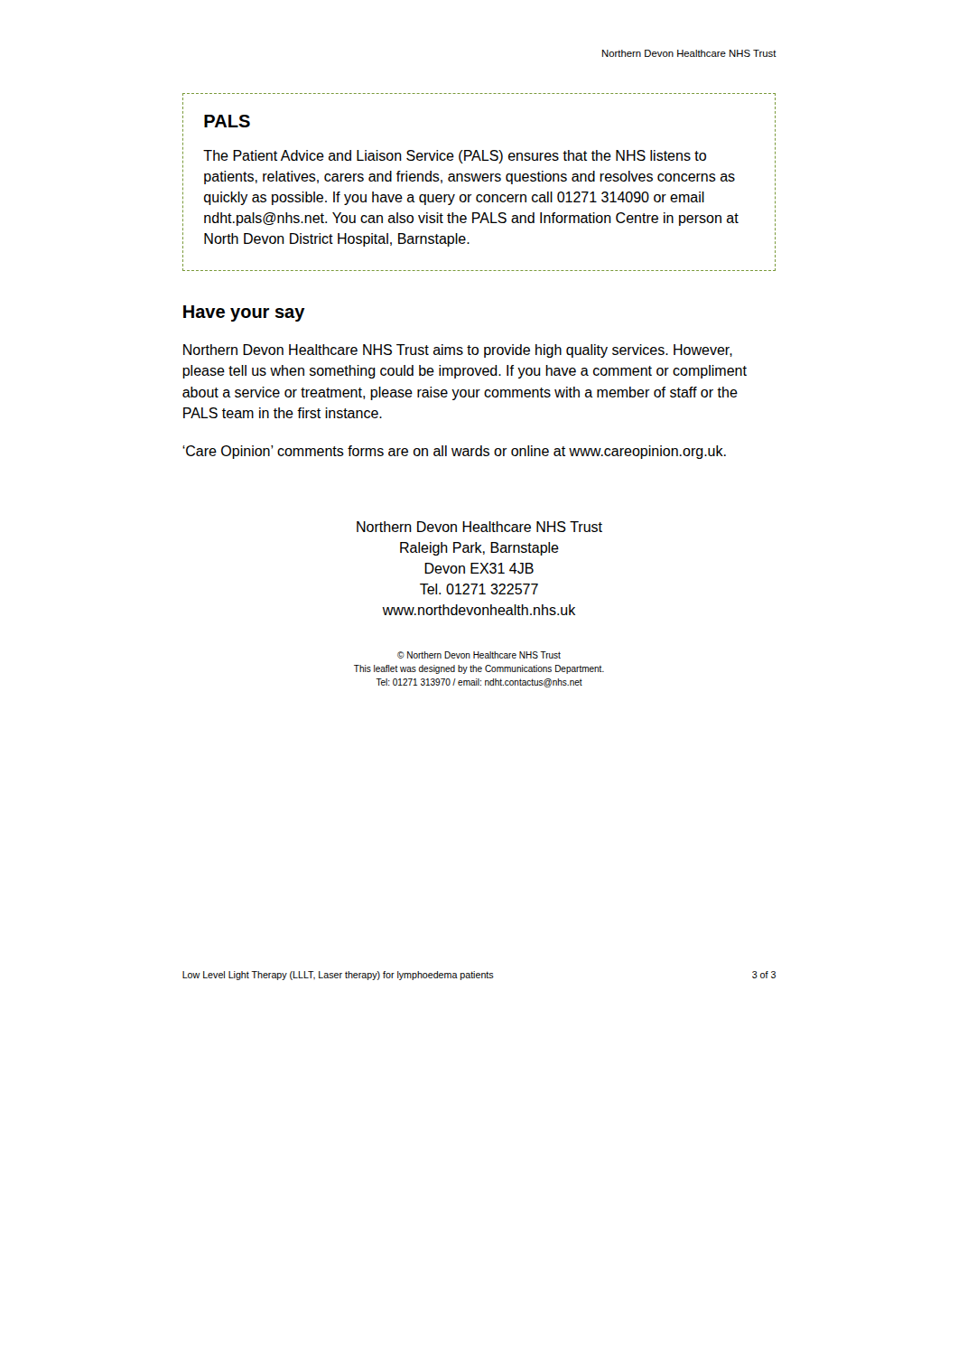Northern Devon Healthcare NHS Trust
PALS
The Patient Advice and Liaison Service (PALS) ensures that the NHS listens to patients, relatives, carers and friends, answers questions and resolves concerns as quickly as possible. If you have a query or concern call 01271 314090 or email ndht.pals@nhs.net. You can also visit the PALS and Information Centre in person at North Devon District Hospital, Barnstaple.
Have your say
Northern Devon Healthcare NHS Trust aims to provide high quality services. However, please tell us when something could be improved. If you have a comment or compliment about a service or treatment, please raise your comments with a member of staff or the PALS team in the first instance.
‘Care Opinion’ comments forms are on all wards or online at www.careopinion.org.uk.
Northern Devon Healthcare NHS Trust
Raleigh Park, Barnstaple
Devon EX31 4JB
Tel. 01271 322577
www.northdevonhealth.nhs.uk
© Northern Devon Healthcare NHS Trust
This leaflet was designed by the Communications Department.
Tel: 01271 313970 / email: ndht.contactus@nhs.net
Low Level Light Therapy (LLLT, Laser therapy) for lymphoedema patients
3 of 3